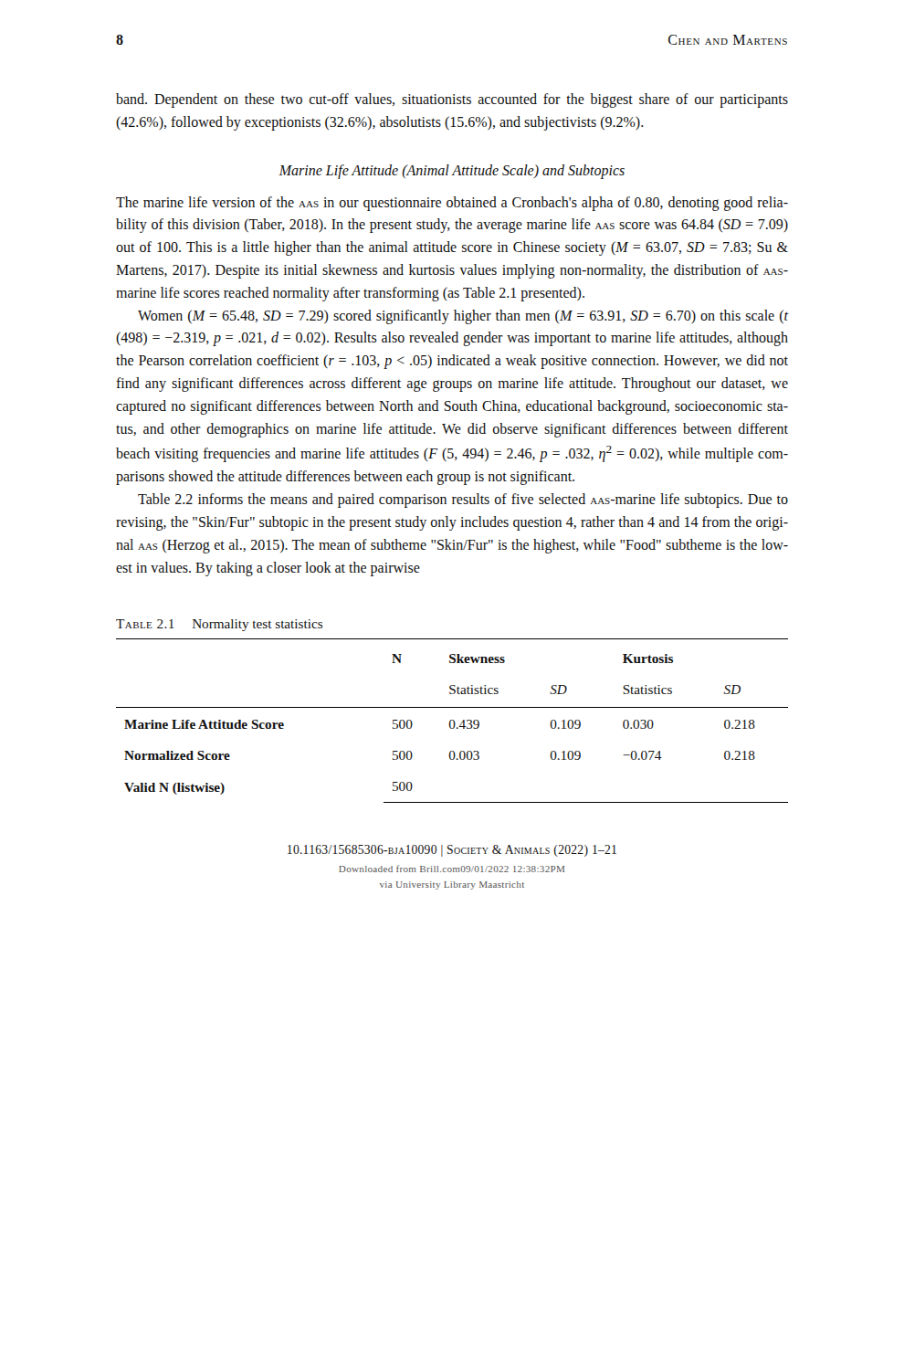8 Chen and Martens
band. Dependent on these two cut-off values, situationists accounted for the biggest share of our participants (42.6%), followed by exceptionists (32.6%), absolutists (15.6%), and subjectivists (9.2%).
Marine Life Attitude (Animal Attitude Scale) and Subtopics
The marine life version of the aas in our questionnaire obtained a Cronbach's alpha of 0.80, denoting good reliability of this division (Taber, 2018). In the present study, the average marine life aas score was 64.84 (SD = 7.09) out of 100. This is a little higher than the animal attitude score in Chinese society (M = 63.07, SD = 7.83; Su & Martens, 2017). Despite its initial skewness and kurtosis values implying non-normality, the distribution of aas-marine life scores reached normality after transforming (as Table 2.1 presented).
Women (M = 65.48, SD = 7.29) scored significantly higher than men (M = 63.91, SD = 6.70) on this scale (t (498) = −2.319, p = .021, d = 0.02). Results also revealed gender was important to marine life attitudes, although the Pearson correlation coefficient (r = .103, p < .05) indicated a weak positive connection. However, we did not find any significant differences across different age groups on marine life attitude. Throughout our dataset, we captured no significant differences between North and South China, educational background, socioeconomic status, and other demographics on marine life attitude. We did observe significant differences between different beach visiting frequencies and marine life attitudes (F (5, 494) = 2.46, p = .032, η2 = 0.02), while multiple comparisons showed the attitude differences between each group is not significant.
Table 2.2 informs the means and paired comparison results of five selected aas-marine life subtopics. Due to revising, the "Skin/Fur" subtopic in the present study only includes question 4, rather than 4 and 14 from the original aas (Herzog et al., 2015). The mean of subtheme "Skin/Fur" is the highest, while "Food" subtheme is the lowest in values. By taking a closer look at the pairwise
Table 2.1 Normality test statistics
| | N | Skewness | Kurtosis |
| --- | --- | --- | --- |
| | | Statistics | SD | Statistics | SD |
| Marine Life Attitude Score | 500 | 0.439 | 0.109 | 0.030 | 0.218 |
| Normalized Score | 500 | 0.003 | 0.109 | −0.074 | 0.218 |
| Valid N (listwise) | 500 | | | | |
10.1163/15685306-bja10090 | Society & Animals (2022) 1–21 Downloaded from Brill.com09/01/2022 12:38:32PM
via University Library Maastricht